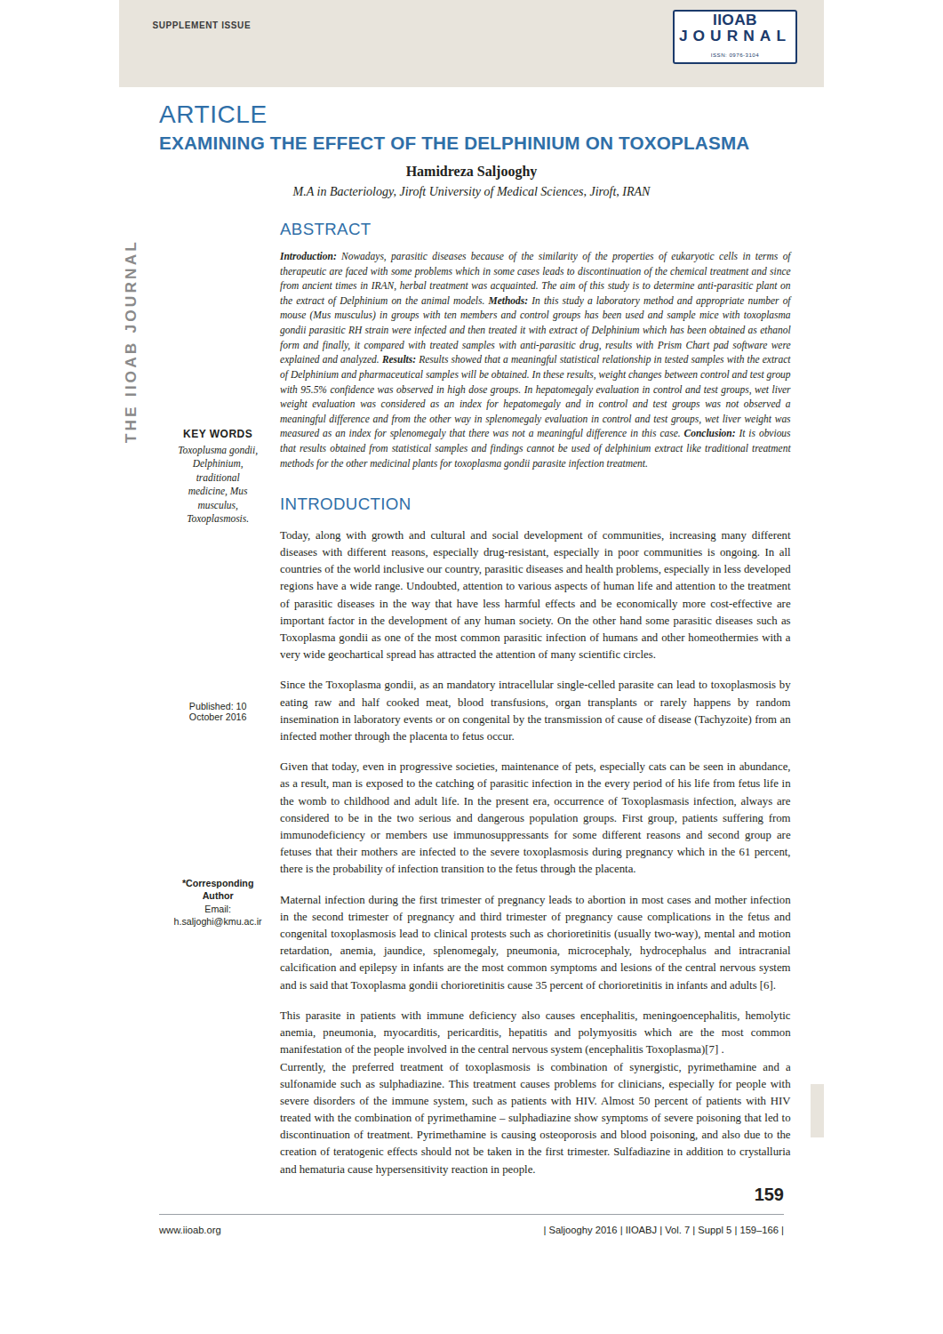Supplement Issue
IIOAB
JOURNAL
ISSN: 0976-3104
ARTICLE
EXAMINING THE EFFECT OF THE DELPHINIUM ON TOXOPLASMA
Hamidreza Saljooghy
M.A in Bacteriology, Jiroft University of Medical Sciences, Jiroft, IRAN
THE IIOAB JOURNAL
KEY WORDS
Toxoplusma gondii,
Delphinium, traditional
medicine, Mus musculus,
Toxoplasmosis.
Published: 10 October 2016
*Corresponding Author
Email: h.saljoghi@kmu.ac.ir
ABSTRACT
Introduction: Nowadays, parasitic diseases because of the similarity of the properties of eukaryotic cells in terms of therapeutic are faced with some problems which in some cases leads to discontinuation of the chemical treatment and since from ancient times in IRAN, herbal treatment was acquainted. The aim of this study is to determine anti-parasitic plant on the extract of Delphinium on the animal models. Methods: In this study a laboratory method and appropriate number of mouse (Mus musculus) in groups with ten members and control groups has been used and sample mice with toxoplasma gondii parasitic RH strain were infected and then treated it with extract of Delphinium which has been obtained as ethanol form and finally, it compared with treated samples with anti-parasitic drug, results with Prism Chart pad software were explained and analyzed. Results: Results showed that a meaningful statistical relationship in tested samples with the extract of Delphinium and pharmaceutical samples will be obtained. In these results, weight changes between control and test group with 95.5% confidence was observed in high dose groups. In hepatomegaly evaluation in control and test groups, wet liver weight evaluation was considered as an index for hepatomegaly and in control and test groups was not observed a meaningful difference and from the other way in splenomegaly evaluation in control and test groups, wet liver weight was measured as an index for splenomegaly that there was not a meaningful difference in this case. Conclusion: It is obvious that results obtained from statistical samples and findings cannot be used of delphinium extract like traditional treatment methods for the other medicinal plants for toxoplasma gondii parasite infection treatment.
INTRODUCTION
Today, along with growth and cultural and social development of communities, increasing many different diseases with different reasons, especially drug-resistant, especially in poor communities is ongoing. In all countries of the world inclusive our country, parasitic diseases and health problems, especially in less developed regions have a wide range. Undoubted, attention to various aspects of human life and attention to the treatment of parasitic diseases in the way that have less harmful effects and be economically more cost-effective are important factor in the development of any human society. On the other hand some parasitic diseases such as Toxoplasma gondii as one of the most common parasitic infection of humans and other homeothermies with a very wide geochartical spread has attracted the attention of many scientific circles.
Since the Toxoplasma gondii, as an mandatory intracellular single-celled parasite can lead to toxoplasmosis by eating raw and half cooked meat, blood transfusions, organ transplants or rarely happens by random insemination in laboratory events or on congenital by the transmission of cause of disease (Tachyzoite) from an infected mother through the placenta to fetus occur.
Given that today, even in progressive societies, maintenance of pets, especially cats can be seen in abundance, as a result, man is exposed to the catching of parasitic infection in the every period of his life from fetus life in the womb to childhood and adult life. In the present era, occurrence of Toxoplasmasis infection, always are considered to be in the two serious and dangerous population groups. First group, patients suffering from immunodeficiency or members use immunosuppressants for some different reasons and second group are fetuses that their mothers are infected to the severe toxoplasmosis during pregnancy which in the 61 percent, there is the probability of infection transition to the fetus through the placenta.
Maternal infection during the first trimester of pregnancy leads to abortion in most cases and mother infection in the second trimester of pregnancy and third trimester of pregnancy cause complications in the fetus and congenital toxoplasmosis lead to clinical protests such as chorioretinitis (usually two-way), mental and motion retardation, anemia, jaundice, splenomegaly, pneumonia, microcephaly, hydrocephalus and intracranial calcification and epilepsy in infants are the most common symptoms and lesions of the central nervous system and is said that Toxoplasma gondii chorioretinitis cause 35 percent of chorioretinitis in infants and adults [6].
This parasite in patients with immune deficiency also causes encephalitis, meningoencephalitis, hemolytic anemia, pneumonia, myocarditis, pericarditis, hepatitis and polymyositis which are the most common manifestation of the people involved in the central nervous system (encephalitis Toxoplasma)[7] .
Currently, the preferred treatment of toxoplasmosis is combination of synergistic, pyrimethamine and a sulfonamide such as sulphadiazine. This treatment causes problems for clinicians, especially for people with severe disorders of the immune system, such as patients with HIV. Almost 50 percent of patients with HIV treated with the combination of pyrimethamine – sulphadiazine show symptoms of severe poisoning that led to discontinuation of treatment. Pyrimethamine is causing osteoporosis and blood poisoning, and also due to the creation of teratogenic effects should not be taken in the first trimester. Sulfadiazine in addition to crystalluria and hematuria cause hypersensitivity reaction in people.
159
www.iioab.org | Saljooghy 2016 | IIOABJ | Vol. 7 | Suppl 5 | 159–166 |